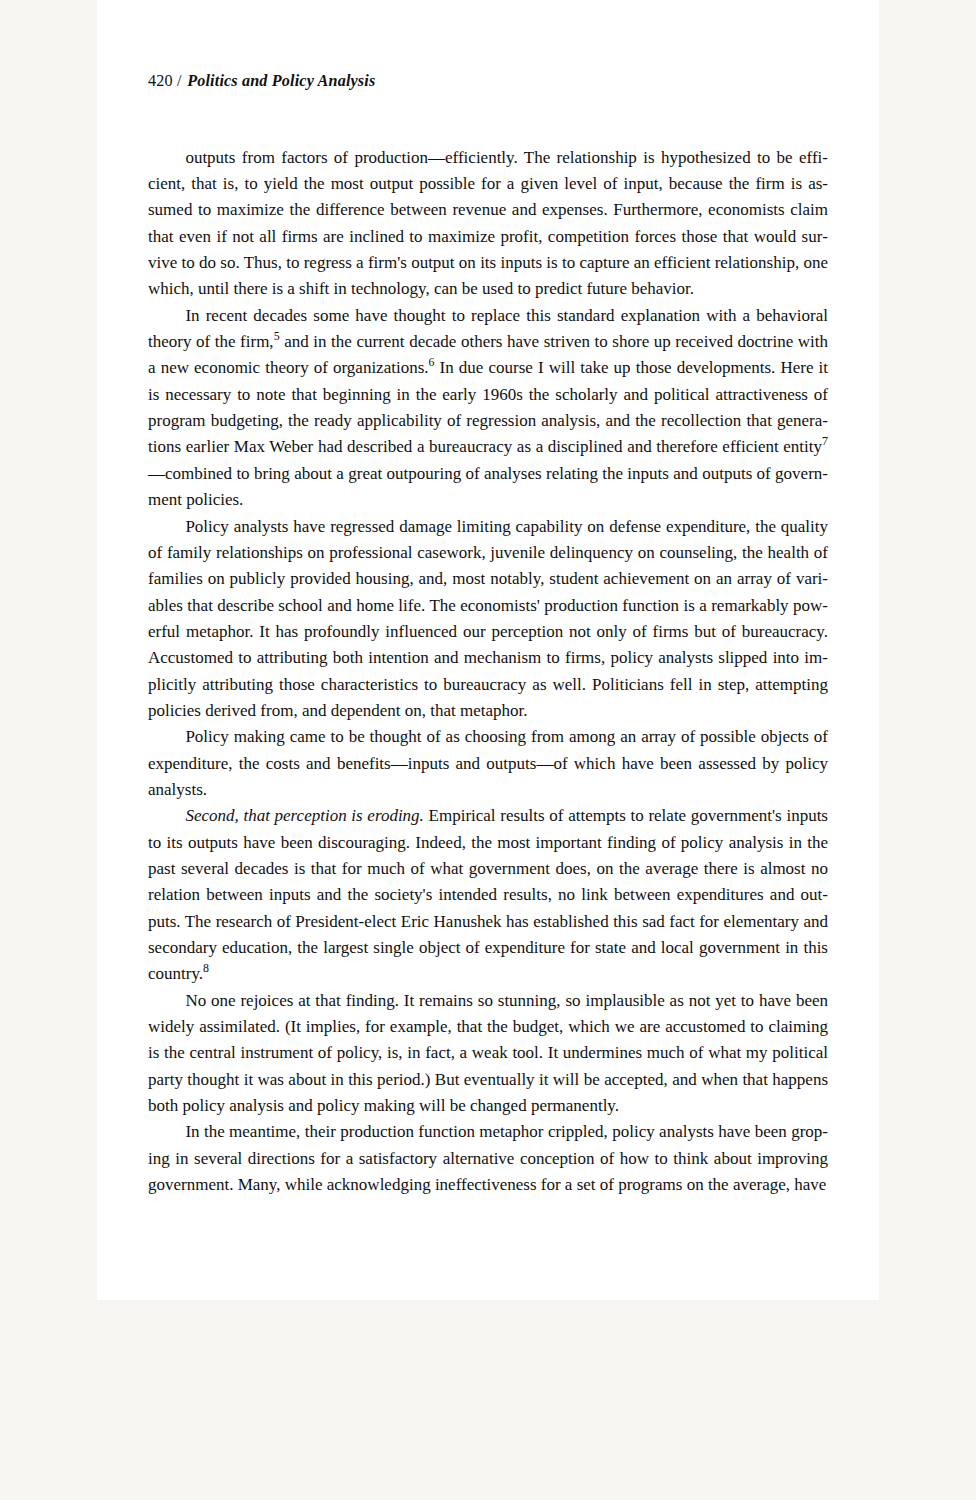420 /Politics and Policy Analysis
outputs from factors of production—efficiently. The relationship is hypothesized to be efficient, that is, to yield the most output possible for a given level of input, because the firm is assumed to maximize the difference between revenue and expenses. Furthermore, economists claim that even if not all firms are inclined to maximize profit, competition forces those that would survive to do so. Thus, to regress a firm's output on its inputs is to capture an efficient relationship, one which, until there is a shift in technology, can be used to predict future behavior.
In recent decades some have thought to replace this standard explanation with a behavioral theory of the firm,5 and in the current decade others have striven to shore up received doctrine with a new economic theory of organizations.6 In due course I will take up those developments. Here it is necessary to note that beginning in the early 1960s the scholarly and political attractiveness of program budgeting, the ready applicability of regression analysis, and the recollection that generations earlier Max Weber had described a bureaucracy as a disciplined and therefore efficient entity7—combined to bring about a great outpouring of analyses relating the inputs and outputs of government policies.
Policy analysts have regressed damage limiting capability on defense expenditure, the quality of family relationships on professional casework, juvenile delinquency on counseling, the health of families on publicly provided housing, and, most notably, student achievement on an array of variables that describe school and home life. The economists' production function is a remarkably powerful metaphor. It has profoundly influenced our perception not only of firms but of bureaucracy. Accustomed to attributing both intention and mechanism to firms, policy analysts slipped into implicitly attributing those characteristics to bureaucracy as well. Politicians fell in step, attempting policies derived from, and dependent on, that metaphor.
Policy making came to be thought of as choosing from among an array of possible objects of expenditure, the costs and benefits—inputs and outputs—of which have been assessed by policy analysts.
Second, that perception is eroding. Empirical results of attempts to relate government's inputs to its outputs have been discouraging. Indeed, the most important finding of policy analysis in the past several decades is that for much of what government does, on the average there is almost no relation between inputs and the society's intended results, no link between expenditures and outputs. The research of President-elect Eric Hanushek has established this sad fact for elementary and secondary education, the largest single object of expenditure for state and local government in this country.8
No one rejoices at that finding. It remains so stunning, so implausible as not yet to have been widely assimilated. (It implies, for example, that the budget, which we are accustomed to claiming is the central instrument of policy, is, in fact, a weak tool. It undermines much of what my political party thought it was about in this period.) But eventually it will be accepted, and when that happens both policy analysis and policy making will be changed permanently.
In the meantime, their production function metaphor crippled, policy analysts have been groping in several directions for a satisfactory alternative conception of how to think about improving government. Many, while acknowledging ineffectiveness for a set of programs on the average, have